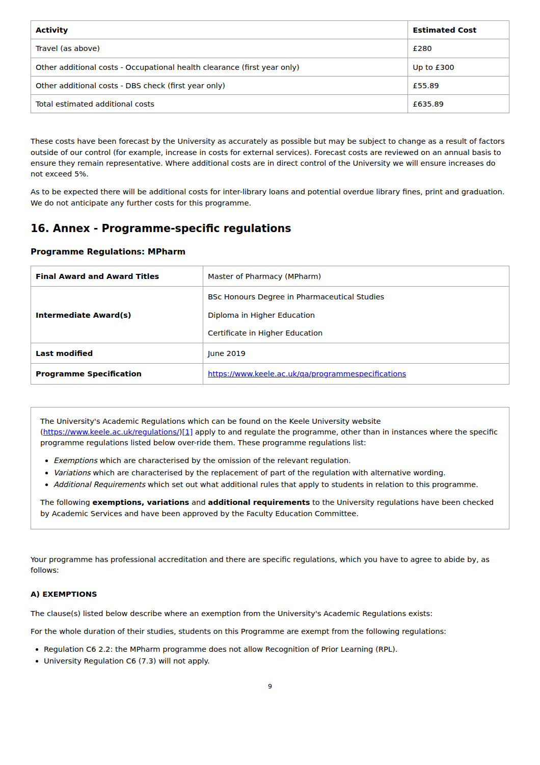| Activity | Estimated Cost |
| --- | --- |
| Travel (as above) | £280 |
| Other additional costs - Occupational health clearance (first year only) | Up to £300 |
| Other additional costs - DBS check (first year only) | £55.89 |
| Total estimated additional costs | £635.89 |
These costs have been forecast by the University as accurately as possible but may be subject to change as a result of factors outside of our control (for example, increase in costs for external services). Forecast costs are reviewed on an annual basis to ensure they remain representative. Where additional costs are in direct control of the University we will ensure increases do not exceed 5%.
As to be expected there will be additional costs for inter-library loans and potential overdue library fines, print and graduation. We do not anticipate any further costs for this programme.
16. Annex - Programme-specific regulations
Programme Regulations: MPharm
| Final Award and Award Titles | Master of Pharmacy (MPharm) |
| Intermediate Award(s) | BSc Honours Degree in Pharmaceutical Studies Diploma in Higher Education Certificate in Higher Education |
| Last modified | June 2019 |
| Programme Specification | https://www.keele.ac.uk/qa/programmespecifications |
The University's Academic Regulations which can be found on the Keele University website (https://www.keele.ac.uk/regulations/)[1] apply to and regulate the programme, other than in instances where the specific programme regulations listed below over-ride them. These programme regulations list:
Exemptions which are characterised by the omission of the relevant regulation.
Variations which are characterised by the replacement of part of the regulation with alternative wording.
Additional Requirements which set out what additional rules that apply to students in relation to this programme.
The following exemptions, variations and additional requirements to the University regulations have been checked by Academic Services and have been approved by the Faculty Education Committee.
Your programme has professional accreditation and there are specific regulations, which you have to agree to abide by, as follows:
A) EXEMPTIONS
The clause(s) listed below describe where an exemption from the University's Academic Regulations exists:
For the whole duration of their studies, students on this Programme are exempt from the following regulations:
Regulation C6 2.2: the MPharm programme does not allow Recognition of Prior Learning (RPL).
University Regulation C6 (7.3) will not apply.
9